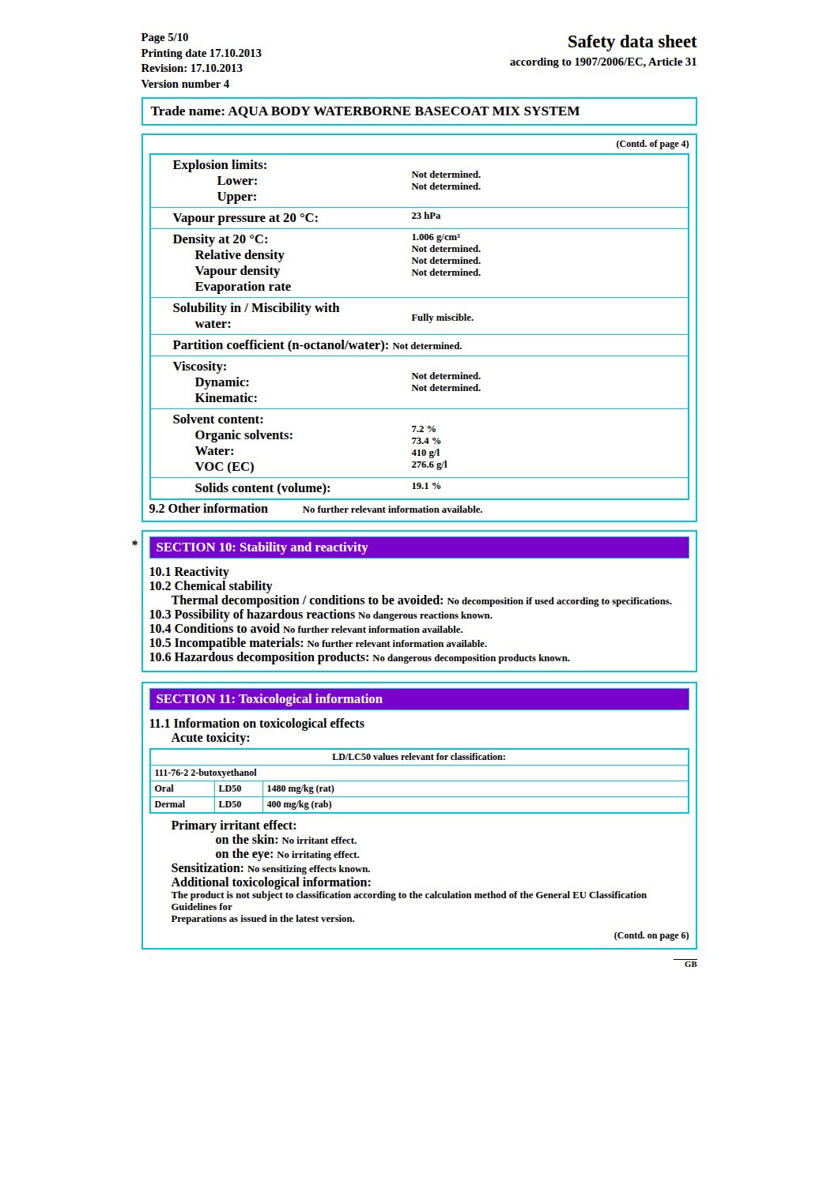Page 5/10
Printing date 17.10.2013
Revision: 17.10.2013
Version number 4
Safety data sheet
according to 1907/2006/EC, Article 31
Trade name: AQUA BODY WATERBORNE BASECOAT MIX SYSTEM
(Contd. of page 4)
| Explosion limits: Lower: Upper: | Not determined. Not determined. |
| Vapour pressure at 20 °C: | 23 hPa |
| Density at 20 °C: Relative density Vapour density Evaporation rate | 1.006 g/cm³ Not determined. Not determined. Not determined. |
| Solubility in / Miscibility with water: | Fully miscible. |
| Partition coefficient (n-octanol/water): Not determined. |
| Viscosity: Dynamic: Kinematic: | Not determined. Not determined. |
| Solvent content: Organic solvents: Water: VOC (EC) | 7.2 % 73.4 % 410 g/l 276.6 g/l |
| Solids content (volume): | 19.1 % |
9.2 Other information No further relevant information available.
*
SECTION 10: Stability and reactivity
10.1 Reactivity
10.2 Chemical stability
Thermal decomposition / conditions to be avoided: No decomposition if used according to specifications.
10.3 Possibility of hazardous reactions No dangerous reactions known.
10.4 Conditions to avoid No further relevant information available.
10.5 Incompatible materials: No further relevant information available.
10.6 Hazardous decomposition products: No dangerous decomposition products known.
SECTION 11: Toxicological information
11.1 Information on toxicological effects
Acute toxicity:
| LD/LC50 values relevant for classification: |
| 111-76-2 2-butoxyethanol |
| Oral | LD50 | 1480 mg/kg (rat) |
| Dermal | LD50 | 400 mg/kg (rab) |
Primary irritant effect:
on the skin: No irritant effect.
on the eye: No irritating effect.
Sensitization: No sensitizing effects known.
Additional toxicological information:
The product is not subject to classification according to the calculation method of the General EU Classification Guidelines for
Preparations as issued in the latest version.
(Contd. on page 6)
GB